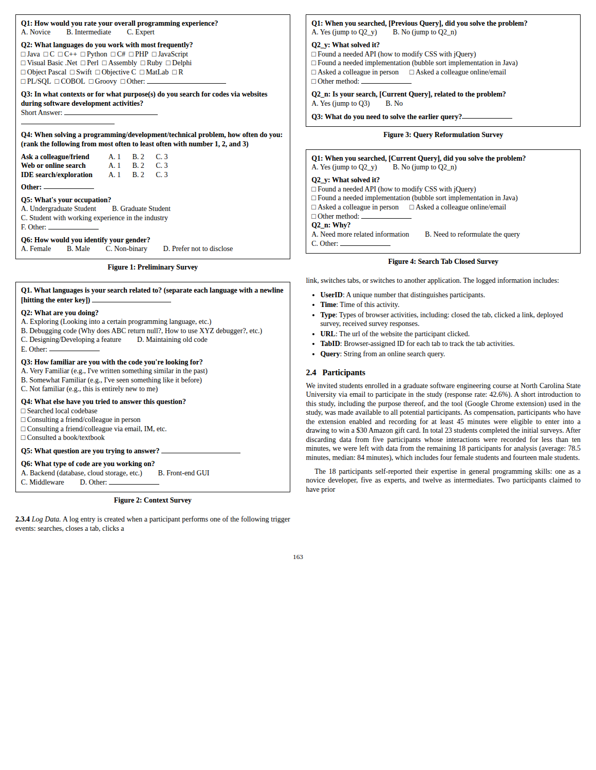Q1: How would you rate your overall programming experience?
A. Novice B. Intermediate C. Expert
Q2: What languages do you work with most frequently?
Java C C++ Python C# PHP JavaScript
Visual Basic .Net Perl Assembly Ruby Delphi
Object Pascal Swift Objective C MatLab R
PL/SQL COBOL Groovy Other:
Q3: In what contexts or for what purpose(s) do you search for codes via websites during software development activities?
Short Answer:
Q4: When solving a programming/development/technical problem, how often do you: (rank the following from most often to least often with number 1, 2, and 3)
| Ask a colleague/friend | A. 1 | B. 2 | C. 3 |
| Web or online search | A. 1 | B. 2 | C. 3 |
| IDE search/exploration | A. 1 | B. 2 | C. 3 |
Other:
Q5: What's your occupation?
A. Undergraduate Student B. Graduate Student
C. Student with working experience in the industry
F. Other:
Q6: How would you identify your gender?
A. Female B. Male C. Non-binary D. Prefer not to disclose
Figure 1: Preliminary Survey
Q1. What languages is your search related to? (separate each language with a newline [hitting the enter key])
Q2: What are you doing?
A. Exploring (Looking into a certain programming language, etc.)
B. Debugging code (Why does ABC return null?, How to use XYZ debugger?, etc.)
C. Designing/Developing a feature D. Maintaining old code
E. Other:
Q3: How familiar are you with the code you're looking for?
A. Very Familiar (e.g., I've written something similar in the past)
B. Somewhat Familiar (e.g., I've seen something like it before)
C. Not familiar (e.g., this is entirely new to me)
Q4: What else have you tried to answer this question?
Searched local codebase
Consulting a friend/colleague in person
Consulting a friend/colleague via email, IM, etc.
Consulted a book/textbook
Q5: What question are you trying to answer?
Q6: What type of code are you working on?
A. Backend (database, cloud storage, etc.) B. Front-end GUI
C. Middleware D. Other:
Figure 2: Context Survey
2.3.4 Log Data. A log entry is created when a participant performs one of the following trigger events: searches, closes a tab, clicks a
Q1: When you searched, [Previous Query], did you solve the problem?
A. Yes (jump to Q2_y) B. No (jump to Q2_n)
Q2_y: What solved it?
Found a needed API (how to modify CSS with jQuery)
Found a needed implementation (bubble sort implementation in Java)
Asked a colleague in person Asked a colleague online/email
Other method:
Q2_n: Is your search, [Current Query], related to the problem?
A. Yes (jump to Q3) B. No
Q3: What do you need to solve the earlier query?
Figure 3: Query Reformulation Survey
Q1: When you searched, [Current Query], did you solve the problem?
A. Yes (jump to Q2_y) B. No (jump to Q2_n)
Q2_y: What solved it?
Found a needed API (how to modify CSS with jQuery)
Found a needed implementation (bubble sort implementation in Java)
Asked a colleague in person Asked a colleague online/email
Other method:
Q2_n: Why?
A. Need more related information B. Need to reformulate the query
C. Other:
Figure 4: Search Tab Closed Survey
link, switches tabs, or switches to another application. The logged information includes:
UserID: A unique number that distinguishes participants.
Time: Time of this activity.
Type: Types of browser activities, including: closed the tab, clicked a link, deployed survey, received survey responses.
URL: The url of the website the participant clicked.
TabID: Browser-assigned ID for each tab to track the tab activities.
Query: String from an online search query.
2.4 Participants
We invited students enrolled in a graduate software engineering course at North Carolina State University via email to participate in the study (response rate: 42.6%). A short introduction to this study, including the purpose thereof, and the tool (Google Chrome extension) used in the study, was made available to all potential participants. As compensation, participants who have the extension enabled and recording for at least 45 minutes were eligible to enter into a drawing to win a $30 Amazon gift card. In total 23 students completed the initial surveys. After discarding data from five participants whose interactions were recorded for less than ten minutes, we were left with data from the remaining 18 participants for analysis (average: 78.5 minutes, median: 84 minutes), which includes four female students and fourteen male students.
The 18 participants self-reported their expertise in general programming skills: one as a novice developer, five as experts, and twelve as intermediates. Two participants claimed to have prior
163